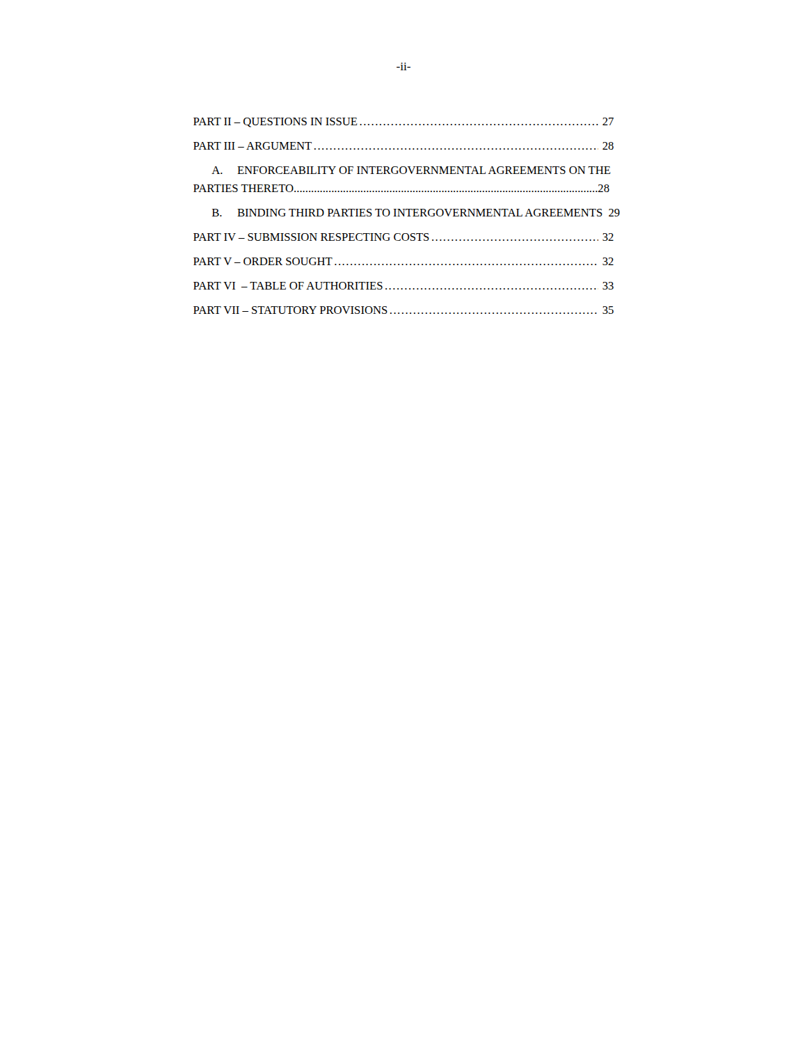-ii-
PART II – QUESTIONS IN ISSUE .......................................................................................... 27
PART III – ARGUMENT ..................................................................................................... 28
A. ENFORCEABILITY OF INTERGOVERNMENTAL AGREEMENTS ON THE PARTIES THERETO ......................................................................................................... 28
B. BINDING THIRD PARTIES TO INTERGOVERNMENTAL AGREEMENTS ....... 29
PART IV – SUBMISSION RESPECTING COSTS .............................................................. 32
PART V – ORDER SOUGHT ............................................................................................... 32
PART VI – TABLE OF AUTHORITIES .............................................................................. 33
PART VII – STATUTORY PROVISIONS ............................................................................. 35